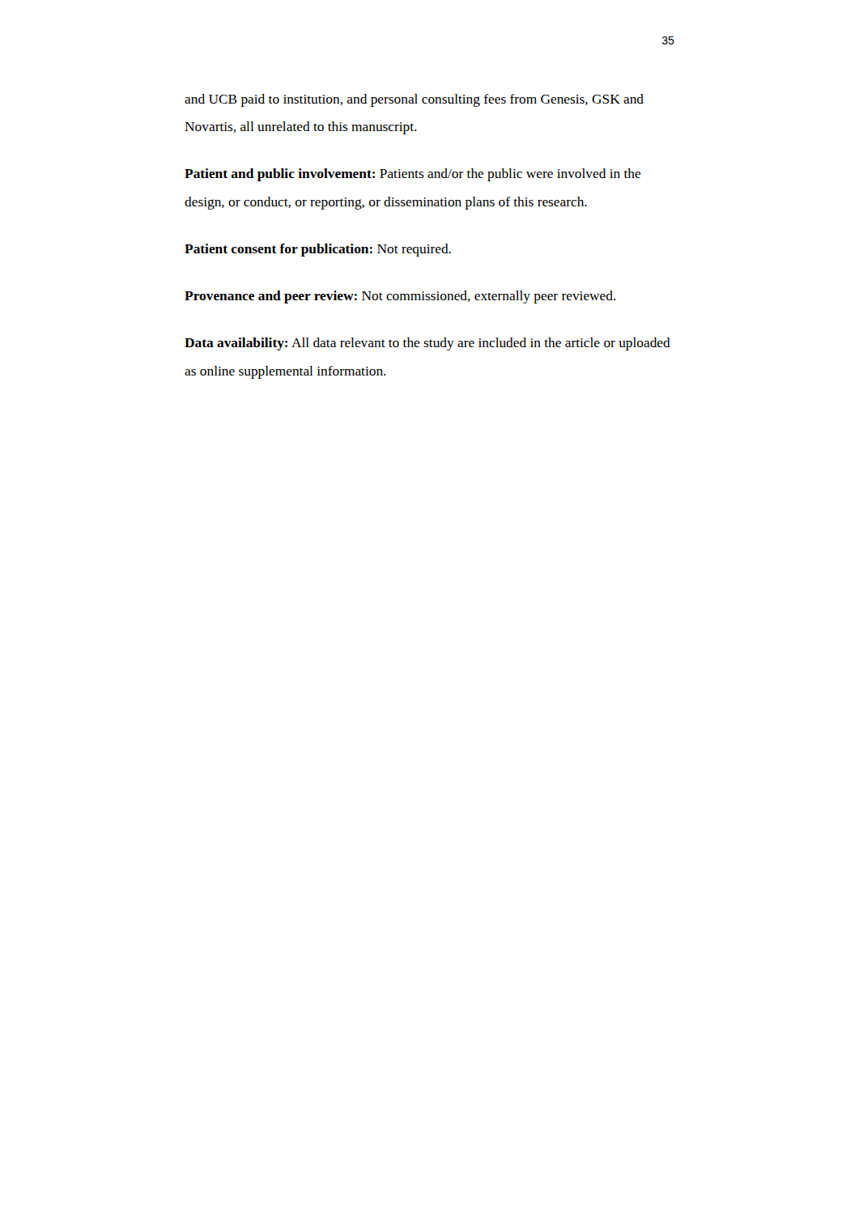35
and UCB paid to institution, and personal consulting fees from Genesis, GSK and Novartis, all unrelated to this manuscript.
Patient and public involvement: Patients and/or the public were involved in the design, or conduct, or reporting, or dissemination plans of this research.
Patient consent for publication: Not required.
Provenance and peer review: Not commissioned, externally peer reviewed.
Data availability: All data relevant to the study are included in the article or uploaded as online supplemental information.